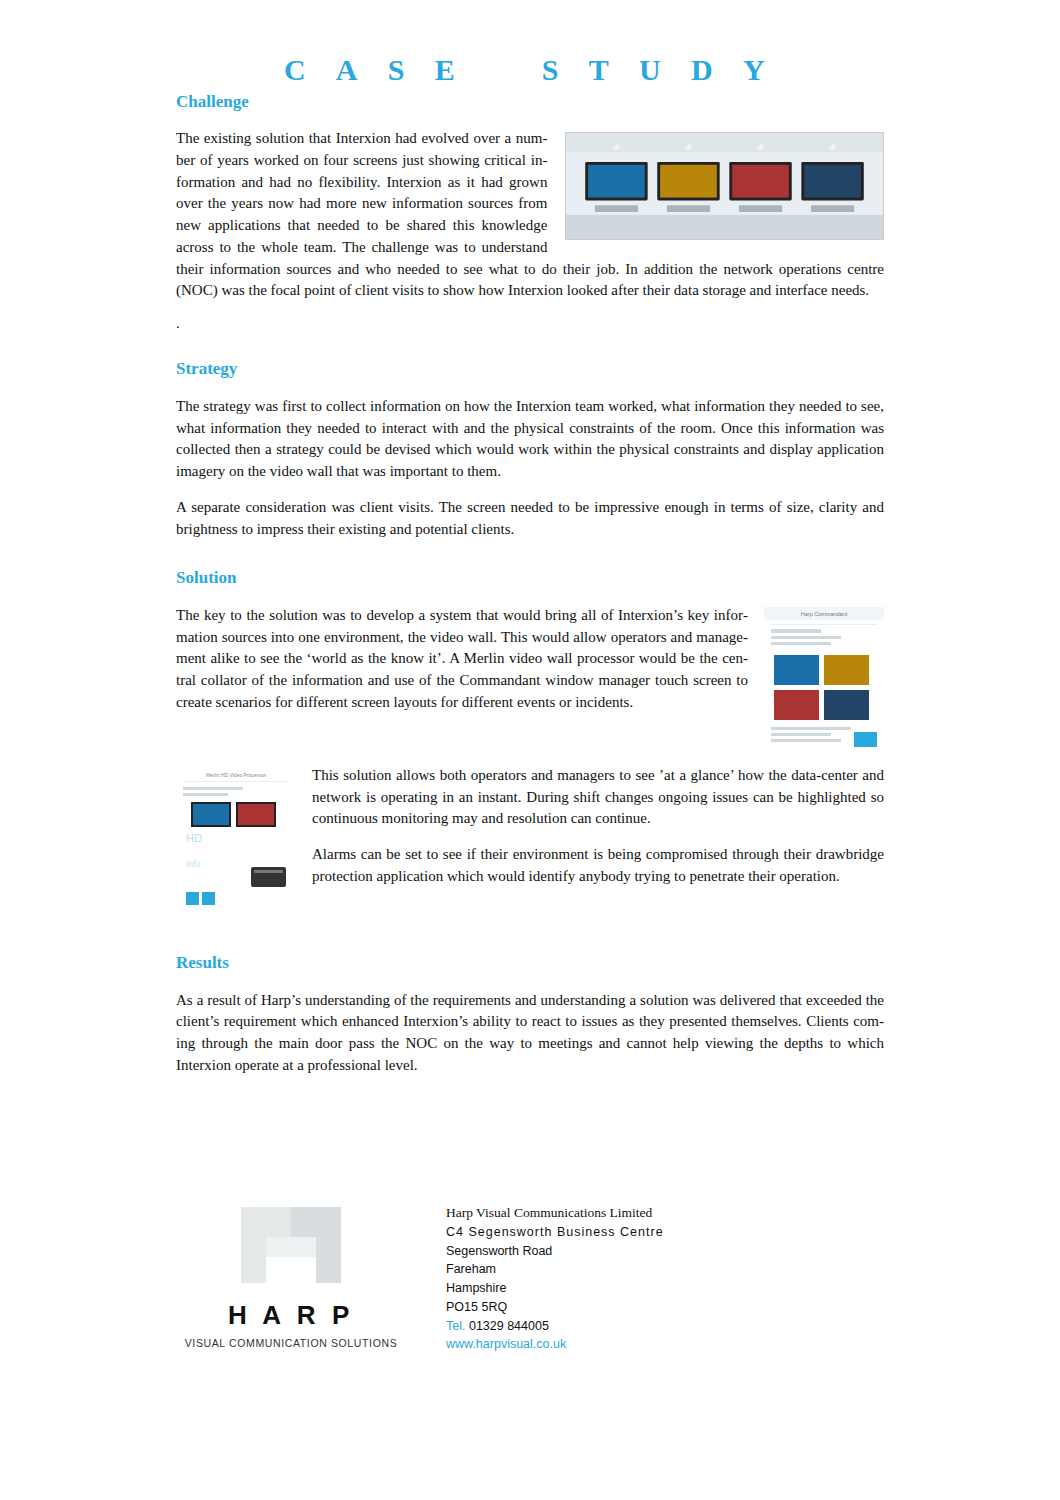C A S E S T U D Y
Challenge
The existing solution that Interxion had evolved over a number of years worked on four screens just showing critical information and had no flexibility. Interxion as it had grown over the years now had more new information sources from new applications that needed to be shared this knowledge across to the whole team. The challenge was to understand their information sources and who needed to see what to do their job. In addition the network operations centre (NOC) was the focal point of client visits to show how Interxion looked after their data storage and interface needs.
.
Strategy
The strategy was first to collect information on how the Interxion team worked, what information they needed to see, what information they needed to interact with and the physical constraints of the room. Once this information was collected then a strategy could be devised which would work within the physical constraints and display application imagery on the video wall that was important to them.
A separate consideration was client visits. The screen needed to be impressive enough in terms of size, clarity and brightness to impress their existing and potential clients.
Solution
The key to the solution was to develop a system that would bring all of Interxion’s key information sources into one environment, the video wall. This would allow operators and management alike to see the ‘world as the know it’. A Merlin video wall processor would be the central collator of the information and use of the Commandant window manager touch screen to create scenarios for different screen layouts for different events or incidents.
This solution allows both operators and managers to see ’at a glance’ how the data-center and network is operating in an instant. During shift changes ongoing issues can be highlighted so continuous monitoring may and resolution can continue.
Alarms can be set to see if their environment is being compromised through their drawbridge protection application which would identify anybody trying to penetrate their operation.
Results
As a result of Harp’s understanding of the requirements and understanding a solution was delivered that exceeded the client’s requirement which enhanced Interxion’s ability to react to issues as they presented themselves. Clients coming through the main door pass the NOC on the way to meetings and cannot help viewing the depths to which Interxion operate at a professional level.
H A R P
VISUAL COMMUNICATION SOLUTIONS
Harp Visual Communications Limited
C4 Segensworth Business Centre
Segensworth Road
Fareham
Hampshire
PO15 5RQ
Tel. 01329 844005
www.harpvisual.co.uk